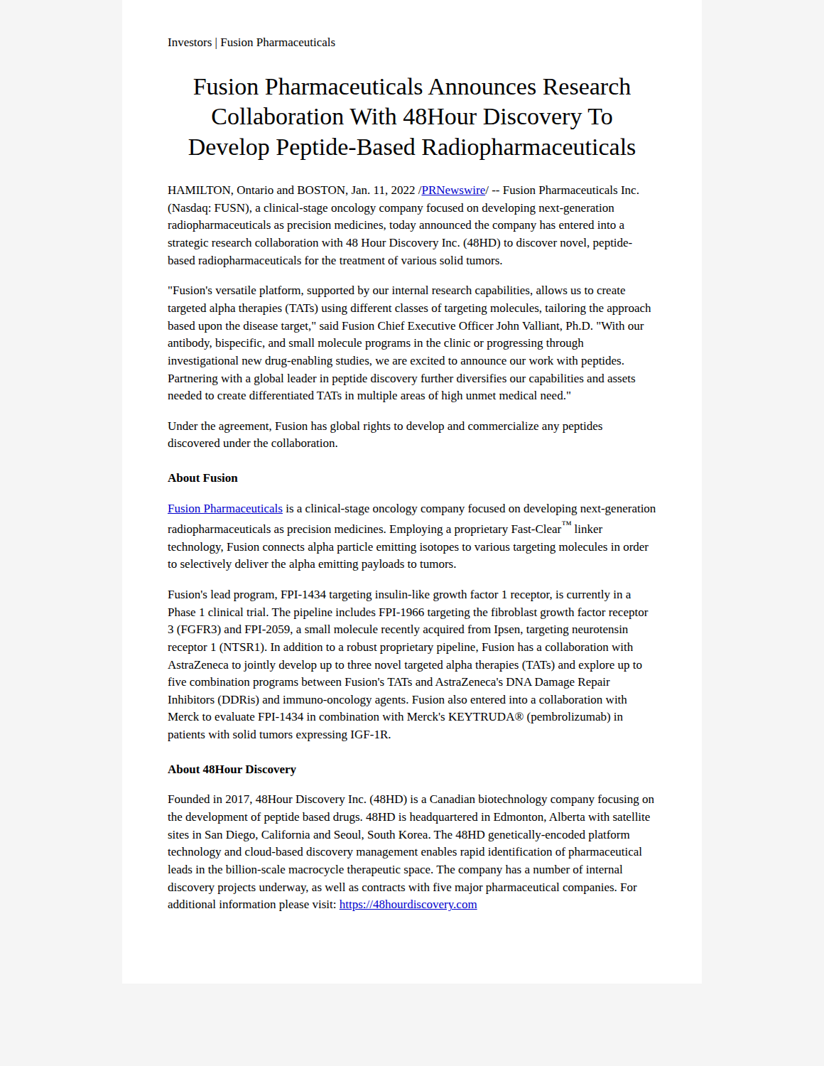Investors | Fusion Pharmaceuticals
Fusion Pharmaceuticals Announces Research Collaboration With 48Hour Discovery To Develop Peptide-Based Radiopharmaceuticals
HAMILTON, Ontario and BOSTON, Jan. 11, 2022 /PRNewswire/ -- Fusion Pharmaceuticals Inc. (Nasdaq: FUSN), a clinical-stage oncology company focused on developing next-generation radiopharmaceuticals as precision medicines, today announced the company has entered into a strategic research collaboration with 48 Hour Discovery Inc. (48HD) to discover novel, peptide-based radiopharmaceuticals for the treatment of various solid tumors.
"Fusion's versatile platform, supported by our internal research capabilities, allows us to create targeted alpha therapies (TATs) using different classes of targeting molecules, tailoring the approach based upon the disease target," said Fusion Chief Executive Officer John Valliant, Ph.D. "With our antibody, bispecific, and small molecule programs in the clinic or progressing through investigational new drug-enabling studies, we are excited to announce our work with peptides. Partnering with a global leader in peptide discovery further diversifies our capabilities and assets needed to create differentiated TATs in multiple areas of high unmet medical need."
Under the agreement, Fusion has global rights to develop and commercialize any peptides discovered under the collaboration.
About Fusion
Fusion Pharmaceuticals is a clinical-stage oncology company focused on developing next-generation radiopharmaceuticals as precision medicines. Employing a proprietary Fast-Clear™ linker technology, Fusion connects alpha particle emitting isotopes to various targeting molecules in order to selectively deliver the alpha emitting payloads to tumors.
Fusion's lead program, FPI-1434 targeting insulin-like growth factor 1 receptor, is currently in a Phase 1 clinical trial. The pipeline includes FPI-1966 targeting the fibroblast growth factor receptor 3 (FGFR3) and FPI-2059, a small molecule recently acquired from Ipsen, targeting neurotensin receptor 1 (NTSR1). In addition to a robust proprietary pipeline, Fusion has a collaboration with AstraZeneca to jointly develop up to three novel targeted alpha therapies (TATs) and explore up to five combination programs between Fusion's TATs and AstraZeneca's DNA Damage Repair Inhibitors (DDRis) and immuno-oncology agents. Fusion also entered into a collaboration with Merck to evaluate FPI-1434 in combination with Merck's KEYTRUDA® (pembrolizumab) in patients with solid tumors expressing IGF-1R.
About 48Hour Discovery
Founded in 2017, 48Hour Discovery Inc. (48HD) is a Canadian biotechnology company focusing on the development of peptide based drugs. 48HD is headquartered in Edmonton, Alberta with satellite sites in San Diego, California and Seoul, South Korea. The 48HD genetically-encoded platform technology and cloud-based discovery management enables rapid identification of pharmaceutical leads in the billion-scale macrocycle therapeutic space. The company has a number of internal discovery projects underway, as well as contracts with five major pharmaceutical companies. For additional information please visit: https://48hourdiscovery.com